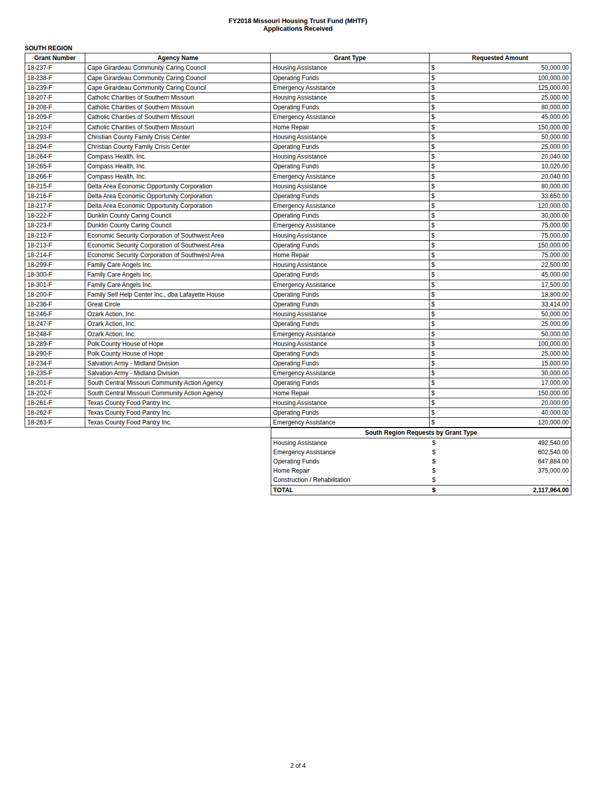FY2018 Missouri Housing Trust Fund (MHTF)
Applications Received
SOUTH REGION
| Grant Number | Agency Name | Grant Type | Requested Amount |
| --- | --- | --- | --- |
| 18-237-F | Cape Girardeau Community Caring Council | Housing Assistance | $ 50,000.00 |
| 18-238-F | Cape Girardeau Community Caring Council | Operating Funds | $ 100,000.00 |
| 18-239-F | Cape Girardeau Community Caring Council | Emergency Assistance | $ 125,000.00 |
| 18-207-F | Catholic Charities of Southern Missouri | Housing Assistance | $ 25,000.00 |
| 18-208-F | Catholic Charities of Southern Missouri | Operating Funds | $ 80,000.00 |
| 18-209-F | Catholic Charities of Southern Missouri | Emergency Assistance | $ 45,000.00 |
| 18-210-F | Catholic Charities of Southern Missouri | Home Repair | $ 150,000.00 |
| 18-293-F | Christian County Family Crisis Center | Housing Assistance | $ 50,000.00 |
| 18-294-F | Christian County Family Crisis Center | Operating Funds | $ 25,000.00 |
| 18-264-F | Compass Health, Inc. | Housing Assistance | $ 20,040.00 |
| 18-265-F | Compass Health, Inc. | Operating Funds | $ 10,020.00 |
| 18-266-F | Compass Health, Inc. | Emergency Assistance | $ 20,040.00 |
| 18-215-F | Delta Area Economic Opportunity Corporation | Housing Assistance | $ 80,000.00 |
| 18-216-F | Delta Area Economic Opportunity Corporation | Operating Funds | $ 33,650.00 |
| 18-217-F | Delta Area Economic Opportunity Corporation | Emergency Assistance | $ 120,000.00 |
| 18-222-F | Dunklin County Caring Council | Operating Funds | $ 30,000.00 |
| 18-223-F | Dunklin County Caring Council | Emergency Assistance | $ 75,000.00 |
| 18-212-F | Economic Security Corporation of Southwest Area | Housing Assistance | $ 75,000.00 |
| 18-213-F | Economic Security Corporation of Southwest Area | Operating Funds | $ 150,000.00 |
| 18-214-F | Economic Security Corporation of Southwest Area | Home Repair | $ 75,000.00 |
| 18-299-F | Family Care Angels Inc. | Housing Assistance | $ 22,500.00 |
| 18-300-F | Family Care Angels Inc. | Operating Funds | $ 45,000.00 |
| 18-301-F | Family Care Angels Inc. | Emergency Assistance | $ 17,500.00 |
| 18-200-F | Family Self Help Center Inc., dba Lafayette House | Operating Funds | $ 18,800.00 |
| 18-236-F | Great Circle | Operating Funds | $ 33,414.00 |
| 18-246-F | Ozark Action, Inc. | Housing Assistance | $ 50,000.00 |
| 18-247-F | Ozark Action, Inc. | Operating Funds | $ 25,000.00 |
| 18-248-F | Ozark Action, Inc. | Emergency Assistance | $ 50,000.00 |
| 18-289-F | Polk County House of Hope | Housing Assistance | $ 100,000.00 |
| 18-290-F | Polk County House of Hope | Operating Funds | $ 25,000.00 |
| 18-234-F | Salvation Army - Midland Division | Operating Funds | $ 15,000.00 |
| 18-235-F | Salvation Army - Midland Division | Emergency Assistance | $ 30,000.00 |
| 18-201-F | South Central Missouri Community Action Agency | Operating Funds | $ 17,000.00 |
| 18-202-F | South Central Missouri Community Action Agency | Home Repair | $ 150,000.00 |
| 18-261-F | Texas County Food Pantry Inc. | Housing Assistance | $ 20,000.00 |
| 18-262-F | Texas County Food Pantry Inc. | Operating Funds | $ 40,000.00 |
| 18-263-F | Texas County Food Pantry Inc. | Emergency Assistance | $ 120,000.00 |
| South Region Requests by Grant Type |
| --- |
| Housing Assistance | $ 492,540.00 |
| Emergency Assistance | $ 602,540.00 |
| Operating Funds | $ 647,884.00 |
| Home Repair | $ 375,000.00 |
| Construction / Rehabilitation | $ - |
| TOTAL | $ 2,117,964.00 |
2 of 4